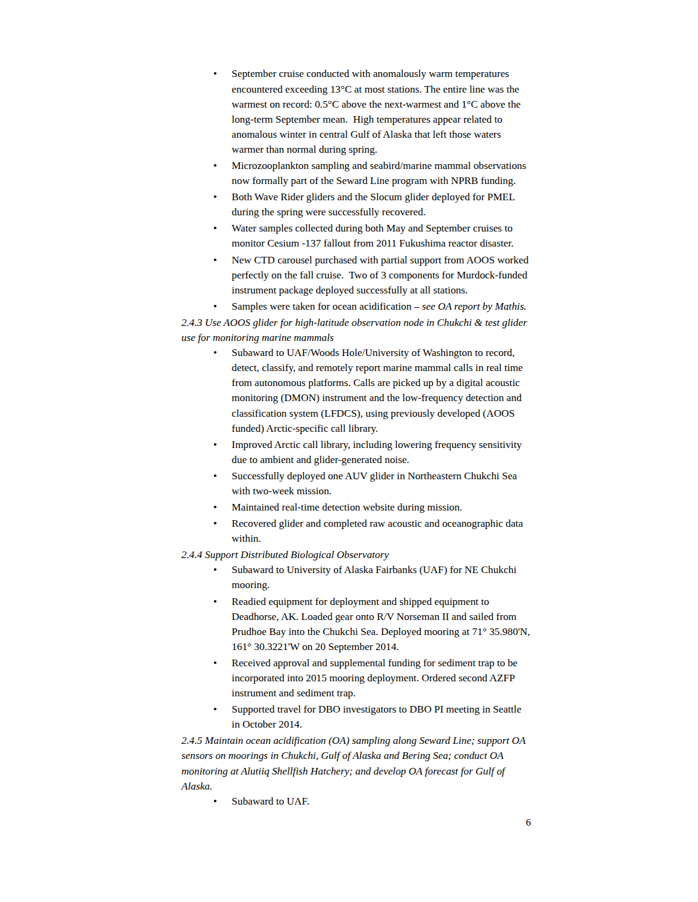September cruise conducted with anomalously warm temperatures encountered exceeding 13°C at most stations. The entire line was the warmest on record: 0.5°C above the next-warmest and 1°C above the long-term September mean. High temperatures appear related to anomalous winter in central Gulf of Alaska that left those waters warmer than normal during spring.
Microzooplankton sampling and seabird/marine mammal observations now formally part of the Seward Line program with NPRB funding.
Both Wave Rider gliders and the Slocum glider deployed for PMEL during the spring were successfully recovered.
Water samples collected during both May and September cruises to monitor Cesium -137 fallout from 2011 Fukushima reactor disaster.
New CTD carousel purchased with partial support from AOOS worked perfectly on the fall cruise. Two of 3 components for Murdock-funded instrument package deployed successfully at all stations.
Samples were taken for ocean acidification – see OA report by Mathis.
2.4.3 Use AOOS glider for high-latitude observation node in Chukchi & test glider use for monitoring marine mammals
Subaward to UAF/Woods Hole/University of Washington to record, detect, classify, and remotely report marine mammal calls in real time from autonomous platforms. Calls are picked up by a digital acoustic monitoring (DMON) instrument and the low-frequency detection and classification system (LFDCS), using previously developed (AOOS funded) Arctic-specific call library.
Improved Arctic call library, including lowering frequency sensitivity due to ambient and glider-generated noise.
Successfully deployed one AUV glider in Northeastern Chukchi Sea with two-week mission.
Maintained real-time detection website during mission.
Recovered glider and completed raw acoustic and oceanographic data within.
2.4.4 Support Distributed Biological Observatory
Subaward to University of Alaska Fairbanks (UAF) for NE Chukchi mooring.
Readied equipment for deployment and shipped equipment to Deadhorse, AK. Loaded gear onto R/V Norseman II and sailed from Prudhoe Bay into the Chukchi Sea. Deployed mooring at 71° 35.980'N, 161° 30.3221'W on 20 September 2014.
Received approval and supplemental funding for sediment trap to be incorporated into 2015 mooring deployment. Ordered second AZFP instrument and sediment trap.
Supported travel for DBO investigators to DBO PI meeting in Seattle in October 2014.
2.4.5 Maintain ocean acidification (OA) sampling along Seward Line; support OA sensors on moorings in Chukchi, Gulf of Alaska and Bering Sea; conduct OA monitoring at Alutiiq Shellfish Hatchery; and develop OA forecast for Gulf of Alaska.
Subaward to UAF.
6